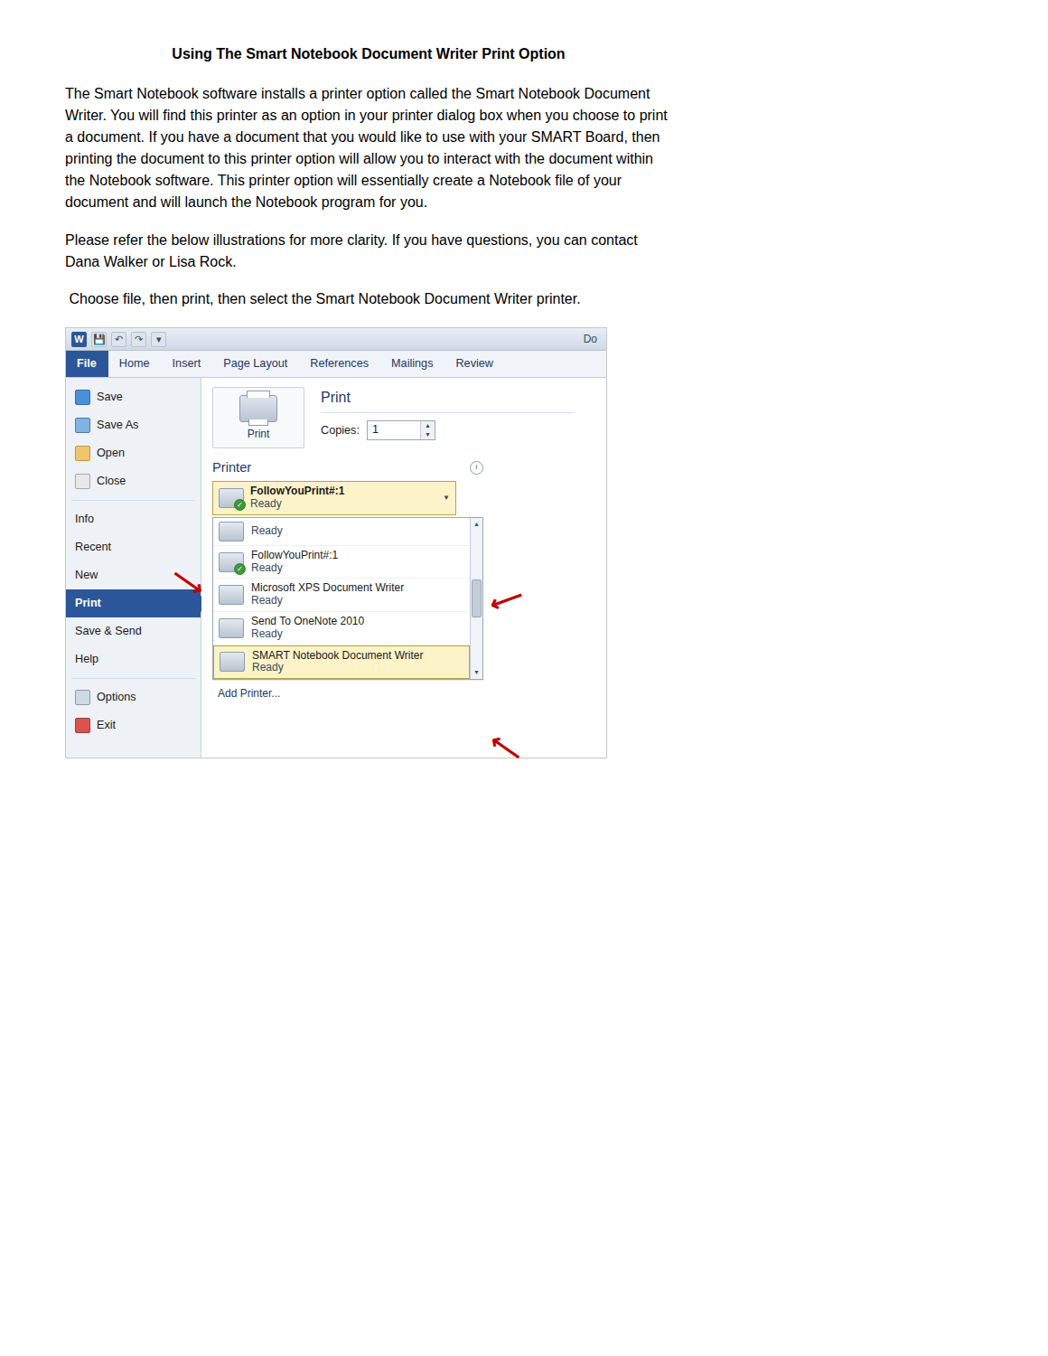Using The Smart Notebook Document Writer Print Option
The Smart Notebook software installs a printer option called the Smart Notebook Document Writer. You will find this printer as an option in your printer dialog box when you choose to print a document. If you have a document that you would like to use with your SMART Board, then printing the document to this printer option will allow you to interact with the document within the Notebook software. This printer option will essentially create a Notebook file of your document and will launch the Notebook program for you.
Please refer the below illustrations for more clarity. If you have questions, you can contact Dana Walker or Lisa Rock.
Choose file, then print, then select the Smart Notebook Document Writer printer.
W 💾 ↶ ↷ ▾
Do
File
Home
Insert
Page Layout
References
Mailings
Review
Save
Save As
Open
Close
Info
Recent
New
Print
Save & Send
Help
Options
Exit
Print
Print
Copies: 1 ▲▼
Printer
i
FollowYouPrint#:1
Ready ▼
Ready
FollowYouPrint#:1
Ready
Microsoft XPS Document Writer
Ready
Send To OneNote 2010
Ready
SMART Notebook Document Writer
Ready
▲ ▼
Add Printer...
⟶ ⟵ ⟵